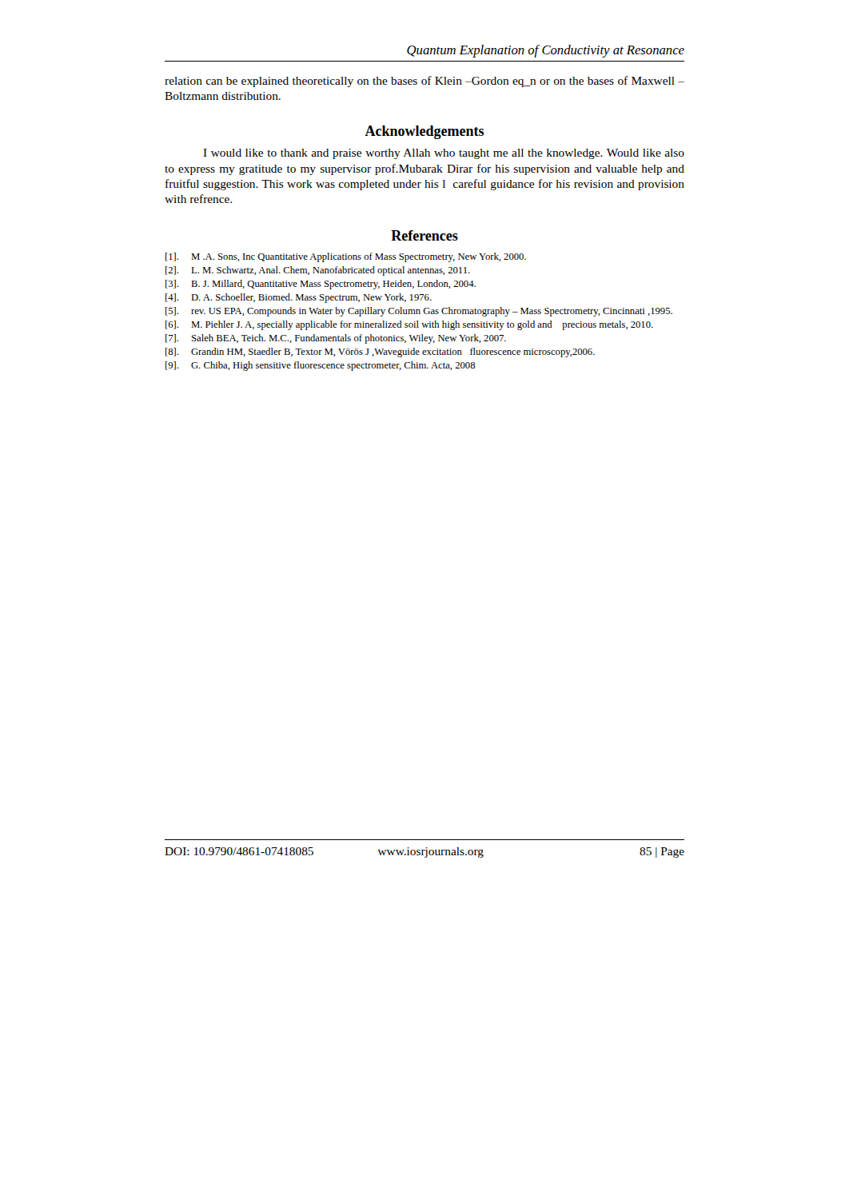Quantum Explanation of Conductivity at Resonance
relation can be explained theoretically on the bases of Klein –Gordon eq_n or on the bases of Maxwell – Boltzmann distribution.
Acknowledgements
I would like to thank and praise worthy Allah who taught me all the knowledge. Would like also to express my gratitude to my supervisor prof.Mubarak Dirar for his supervision and valuable help and fruitful suggestion. This work was completed under his l careful guidance for his revision and provision with refrence.
References
[1]. M .A. Sons, Inc Quantitative Applications of Mass Spectrometry, New York, 2000.
[2]. L. M. Schwartz, Anal. Chem, Nanofabricated optical antennas, 2011.
[3]. B. J. Millard, Quantitative Mass Spectrometry, Heiden, London, 2004.
[4]. D. A. Schoeller, Biomed. Mass Spectrum, New York, 1976.
[5]. rev. US EPA, Compounds in Water by Capillary Column Gas Chromatography – Mass Spectrometry, Cincinnati ,1995.
[6]. M. Piehler J. A, specially applicable for mineralized soil with high sensitivity to gold and precious metals, 2010.
[7]. Saleh BEA, Teich. M.C., Fundamentals of photonics, Wiley, New York, 2007.
[8]. Grandin HM, Staedler B, Textor M, Vörös J ,Waveguide excitation fluorescence microscopy,2006.
[9]. G. Chiba, High sensitive fluorescence spectrometer, Chim. Acta, 2008
DOI: 10.9790/4861-07418085
www.iosrjournals.org
85 | Page